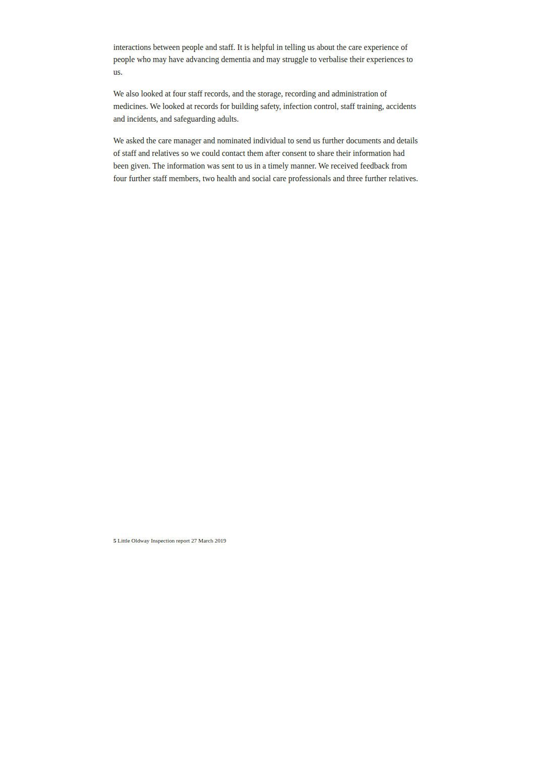interactions between people and staff. It is helpful in telling us about the care experience of people who may have advancing dementia and may struggle to verbalise their experiences to us.
We also looked at four staff records, and the storage, recording and administration of medicines. We looked at records for building safety, infection control, staff training, accidents and incidents, and safeguarding adults.
We asked the care manager and nominated individual to send us further documents and details of staff and relatives so we could contact them after consent to share their information had been given. The information was sent to us in a timely manner. We received feedback from four further staff members, two health and social care professionals and three further relatives.
5 Little Oldway Inspection report 27 March 2019